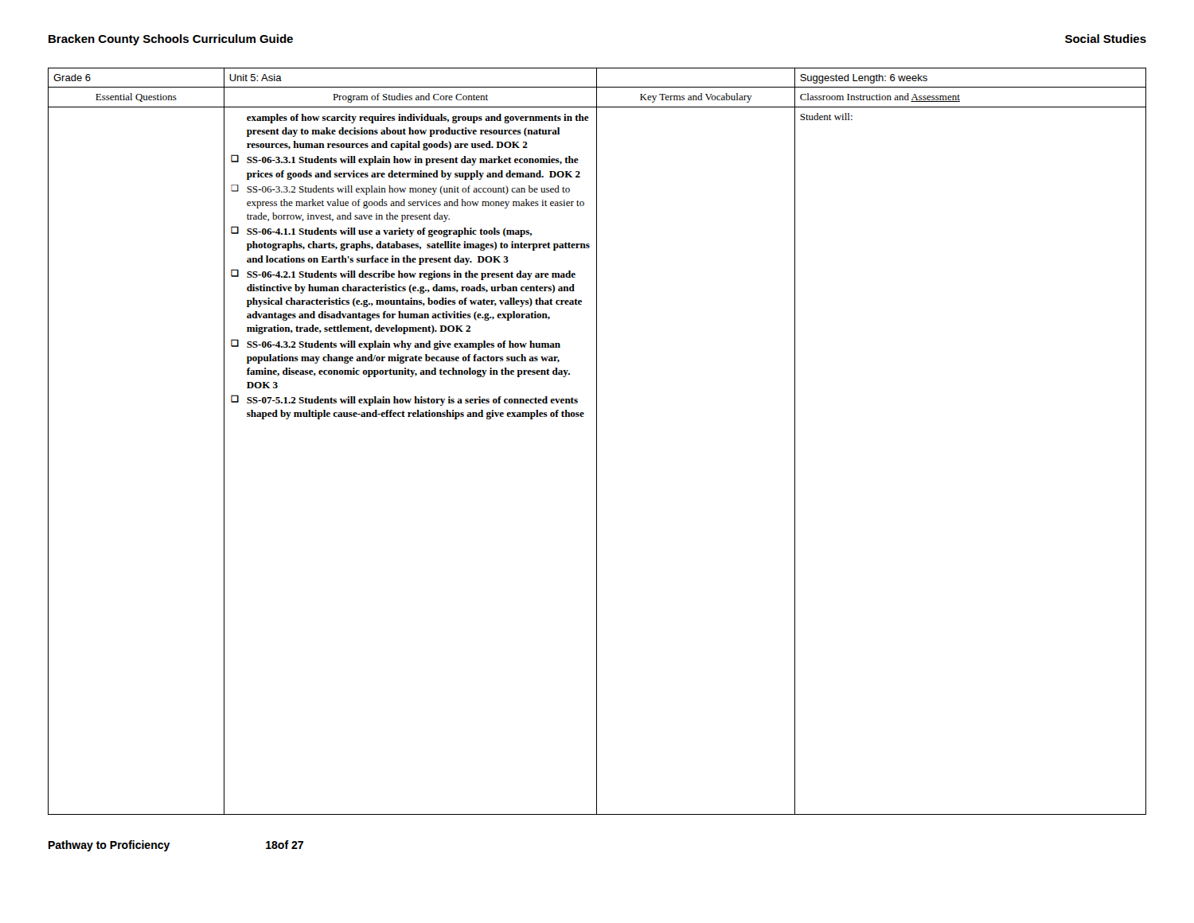Bracken County Schools Curriculum Guide
Social Studies
| Grade 6 | Unit 5: Asia | | Suggested Length: 6 weeks |
| Essential Questions | Program of Studies and Core Content | Key Terms and Vocabulary | Classroom Instruction and Assessment |
| | examples of how scarcity requires individuals, groups and governments in the present day to make decisions about how productive resources (natural resources, human resources and capital goods) are used. DOK 2 SS-06-3.3.1 Students will explain how in present day market economies, the prices of goods and services are determined by supply and demand. DOK 2 SS-06-3.3.2 Students will explain how money (unit of account) can be used to express the market value of goods and services and how money makes it easier to trade, borrow, invest, and save in the present day. SS-06-4.1.1 Students will use a variety of geographic tools (maps, photographs, charts, graphs, databases, satellite images) to interpret patterns and locations on Earth's surface in the present day. DOK 3 SS-06-4.2.1 Students will describe how regions in the present day are made distinctive by human characteristics (e.g., dams, roads, urban centers) and physical characteristics (e.g., mountains, bodies of water, valleys) that create advantages and disadvantages for human activities (e.g., exploration, migration, trade, settlement, development). DOK 2 SS-06-4.3.2 Students will explain why and give examples of how human populations may change and/or migrate because of factors such as war, famine, disease, economic opportunity, and technology in the present day. DOK 3 SS-07-5.1.2 Students will explain how history is a series of connected events shaped by multiple cause-and-effect relationships and give examples of those | | Student will: |
Pathway to Proficiency 18of 27